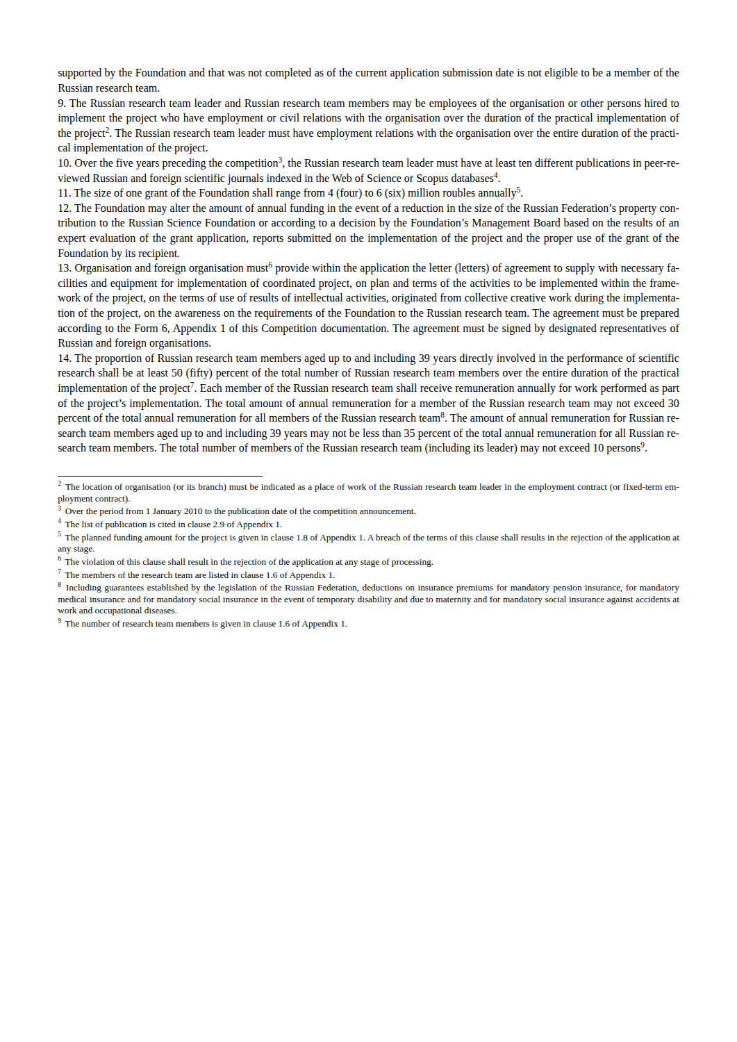supported by the Foundation and that was not completed as of the current application submission date is not eligible to be a member of the Russian research team.
9. The Russian research team leader and Russian research team members may be employees of the organisation or other persons hired to implement the project who have employment or civil relations with the organisation over the duration of the practical implementation of the project2. The Russian research team leader must have employment relations with the organisation over the entire duration of the practical implementation of the project.
10. Over the five years preceding the competition3, the Russian research team leader must have at least ten different publications in peer-reviewed Russian and foreign scientific journals indexed in the Web of Science or Scopus databases4.
11. The size of one grant of the Foundation shall range from 4 (four) to 6 (six) million roubles annually5.
12. The Foundation may alter the amount of annual funding in the event of a reduction in the size of the Russian Federation’s property contribution to the Russian Science Foundation or according to a decision by the Foundation’s Management Board based on the results of an expert evaluation of the grant application, reports submitted on the implementation of the project and the proper use of the grant of the Foundation by its recipient.
13. Organisation and foreign organisation must6 provide within the application the letter (letters) of agreement to supply with necessary facilities and equipment for implementation of coordinated project, on plan and terms of the activities to be implemented within the framework of the project, on the terms of use of results of intellectual activities, originated from collective creative work during the implementation of the project, on the awareness on the requirements of the Foundation to the Russian research team. The agreement must be prepared according to the Form 6, Appendix 1 of this Competition documentation. The agreement must be signed by designated representatives of Russian and foreign organisations.
14. The proportion of Russian research team members aged up to and including 39 years directly involved in the performance of scientific research shall be at least 50 (fifty) percent of the total number of Russian research team members over the entire duration of the practical implementation of the project7. Each member of the Russian research team shall receive remuneration annually for work performed as part of the project’s implementation. The total amount of annual remuneration for a member of the Russian research team may not exceed 30 percent of the total annual remuneration for all members of the Russian research team8. The amount of annual remuneration for Russian research team members aged up to and including 39 years may not be less than 35 percent of the total annual remuneration for all Russian research team members. The total number of members of the Russian research team (including its leader) may not exceed 10 persons9.
2 The location of organisation (or its branch) must be indicated as a place of work of the Russian research team leader in the employment contract (or fixed-term employment contract).
3 Over the period from 1 January 2010 to the publication date of the competition announcement.
4 The list of publication is cited in clause 2.9 of Appendix 1.
5 The planned funding amount for the project is given in clause 1.8 of Appendix 1. A breach of the terms of this clause shall results in the rejection of the application at any stage.
6 The violation of this clause shall result in the rejection of the application at any stage of processing.
7 The members of the research team are listed in clause 1.6 of Appendix 1.
8 Including guarantees established by the legislation of the Russian Federation, deductions on insurance premiums for mandatory pension insurance, for mandatory medical insurance and for mandatory social insurance in the event of temporary disability and due to maternity and for mandatory social insurance against accidents at work and occupational diseases.
9 The number of research team members is given in clause 1.6 of Appendix 1.